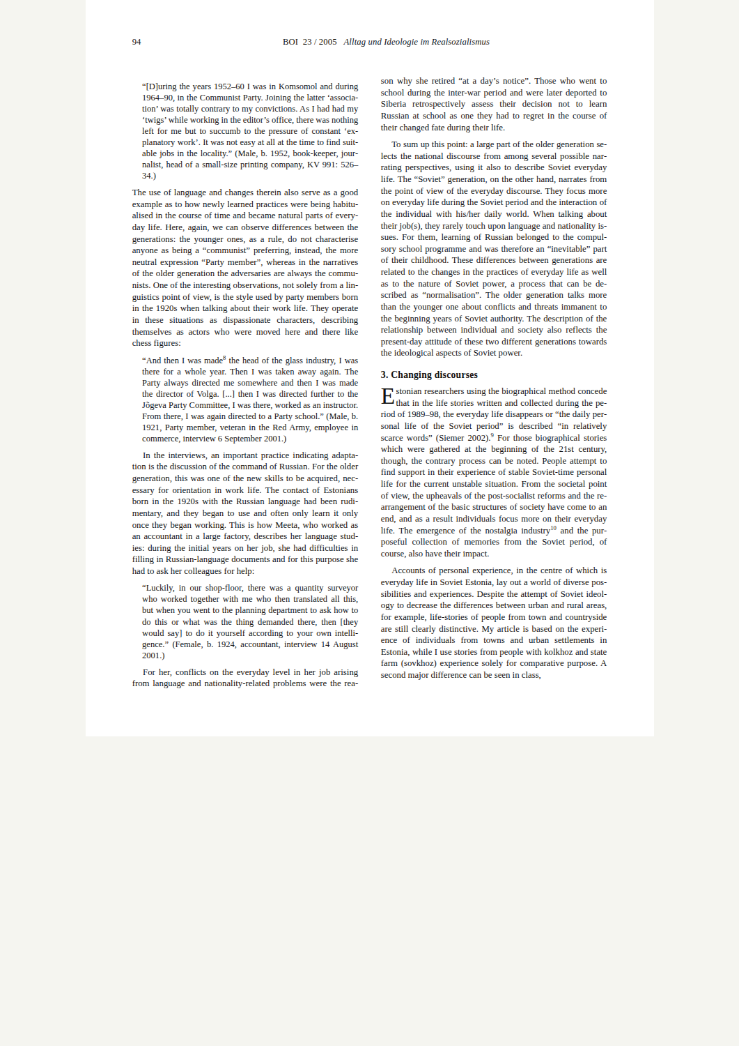94
BOI 23 / 2005 Alltag und Ideologie im Realsozialismus
“[D]uring the years 1952–60 I was in Komsomol and during 1964–90, in the Communist Party. Joining the latter ‘association’ was totally contrary to my convictions. As I had had my ‘twigs’ while working in the editor’s office, there was nothing left for me but to succumb to the pressure of constant ‘explanatory work’. It was not easy at all at the time to find suitable jobs in the locality.” (Male, b. 1952, book-keeper, journalist, head of a small-size printing company, KV 991: 526–34.)
The use of language and changes therein also serve as a good example as to how newly learned practices were being habitualised in the course of time and became natural parts of everyday life. Here, again, we can observe differences between the generations: the younger ones, as a rule, do not characterise anyone as being a “communist” preferring, instead, the more neutral expression “Party member”, whereas in the narratives of the older generation the adversaries are always the communists. One of the interesting observations, not solely from a linguistics point of view, is the style used by party members born in the 1920s when talking about their work life. They operate in these situations as dispassionate characters, describing themselves as actors who were moved here and there like chess figures:
“And then I was made8 the head of the glass industry, I was there for a whole year. Then I was taken away again. The Party always directed me somewhere and then I was made the director of Volga. [...] then I was directed further to the Jõgeva Party Committee, I was there, worked as an instructor. From there, I was again directed to a Party school.” (Male, b. 1921, Party member, veteran in the Red Army, employee in commerce, interview 6 September 2001.)
In the interviews, an important practice indicating adaptation is the discussion of the command of Russian. For the older generation, this was one of the new skills to be acquired, necessary for orientation in work life. The contact of Estonians born in the 1920s with the Russian language had been rudimentary, and they began to use and often only learn it only once they began working. This is how Meeta, who worked as an accountant in a large factory, describes her language studies: during the initial years on her job, she had difficulties in filling in Russian-language documents and for this purpose she had to ask her colleagues for help:
“Luckily, in our shop-floor, there was a quantity surveyor who worked together with me who then translated all this, but when you went to the planning department to ask how to do this or what was the thing demanded there, then [they would say] to do it yourself according to your own intelligence.” (Female, b. 1924, accountant, interview 14 August 2001.)
For her, conflicts on the everyday level in her job arising from language and nationality-related problems were the reason why she retired “at a day’s notice”. Those who went to school during the inter-war period and were later deported to Siberia retrospectively assess their decision not to learn Russian at school as one they had to regret in the course of their changed fate during their life.
To sum up this point: a large part of the older generation selects the national discourse from among several possible narrating perspectives, using it also to describe Soviet everyday life. The “Soviet” generation, on the other hand, narrates from the point of view of the everyday discourse. They focus more on everyday life during the Soviet period and the interaction of the individual with his/her daily world. When talking about their job(s), they rarely touch upon language and nationality issues. For them, learning of Russian belonged to the compulsory school programme and was therefore an “inevitable” part of their childhood. These differences between generations are related to the changes in the practices of everyday life as well as to the nature of Soviet power, a process that can be described as “normalisation”. The older generation talks more than the younger one about conflicts and threats immanent to the beginning years of Soviet authority. The description of the relationship between individual and society also reflects the present-day attitude of these two different generations towards the ideological aspects of Soviet power.
3. Changing discourses
Estonian researchers using the biographical method concede that in the life stories written and collected during the period of 1989–98, the everyday life disappears or “the daily personal life of the Soviet period” is described “in relatively scarce words” (Siemer 2002).9 For those biographical stories which were gathered at the beginning of the 21st century, though, the contrary process can be noted. People attempt to find support in their experience of stable Soviet-time personal life for the current unstable situation. From the societal point of view, the upheavals of the post-socialist reforms and the re-arrangement of the basic structures of society have come to an end, and as a result individuals focus more on their everyday life. The emergence of the nostalgia industry10 and the purposeful collection of memories from the Soviet period, of course, also have their impact.
Accounts of personal experience, in the centre of which is everyday life in Soviet Estonia, lay out a world of diverse possibilities and experiences. Despite the attempt of Soviet ideology to decrease the differences between urban and rural areas, for example, life-stories of people from town and countryside are still clearly distinctive. My article is based on the experience of individuals from towns and urban settlements in Estonia, while I use stories from people with kolkhoz and state farm (sovkhoz) experience solely for comparative purpose. A second major difference can be seen in class,